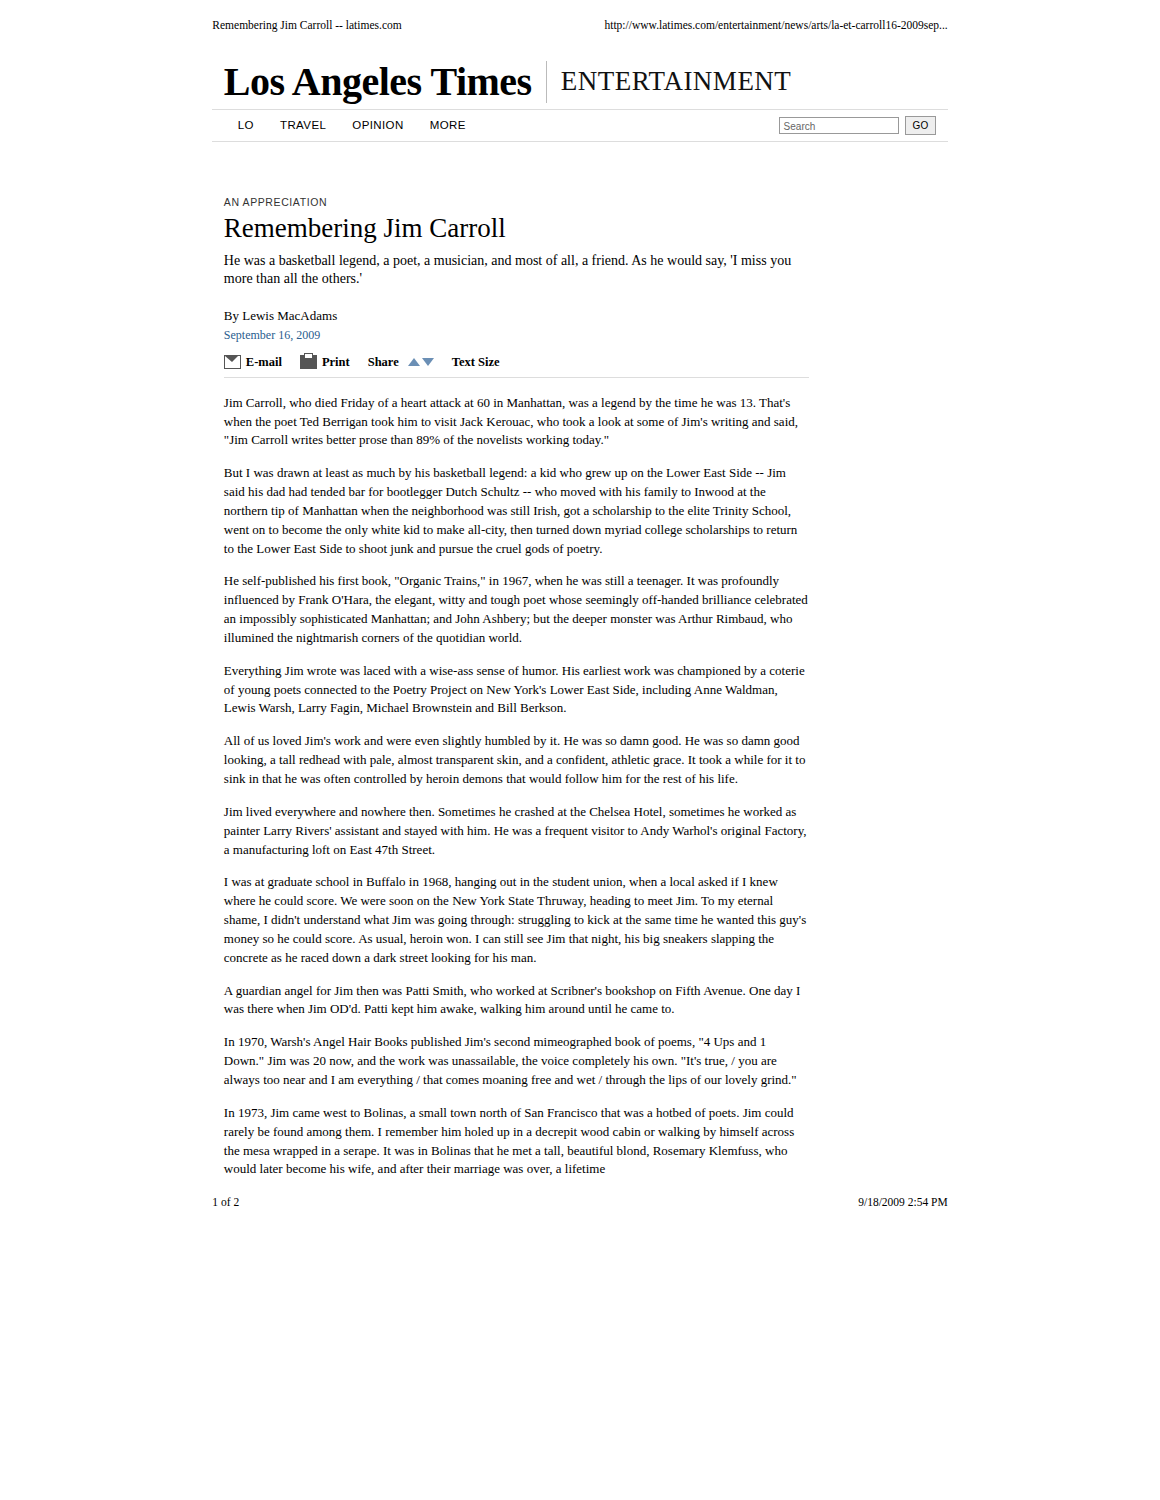Remembering Jim Carroll -- latimes.com
http://www.latimes.com/entertainment/news/arts/la-et-carroll16-2009sep...
Los Angeles Times
ENTERTAINMENT
LO
TRAVEL
OPINION
MORE
Search
GO
AN APPRECIATION
Remembering Jim Carroll
He was a basketball legend, a poet, a musician, and most of all, a friend. As he would say, 'I miss you more than all the others.'
By Lewis MacAdams
September 16, 2009
E-mail Print Share Text Size
Jim Carroll, who died Friday of a heart attack at 60 in Manhattan, was a legend by the time he was 13. That's when the poet Ted Berrigan took him to visit Jack Kerouac, who took a look at some of Jim's writing and said, "Jim Carroll writes better prose than 89% of the novelists working today."
But I was drawn at least as much by his basketball legend: a kid who grew up on the Lower East Side -- Jim said his dad had tended bar for bootlegger Dutch Schultz -- who moved with his family to Inwood at the northern tip of Manhattan when the neighborhood was still Irish, got a scholarship to the elite Trinity School, went on to become the only white kid to make all-city, then turned down myriad college scholarships to return to the Lower East Side to shoot junk and pursue the cruel gods of poetry.
He self-published his first book, "Organic Trains," in 1967, when he was still a teenager. It was profoundly influenced by Frank O'Hara, the elegant, witty and tough poet whose seemingly off-handed brilliance celebrated an impossibly sophisticated Manhattan; and John Ashbery; but the deeper monster was Arthur Rimbaud, who illumined the nightmarish corners of the quotidian world.
Everything Jim wrote was laced with a wise-ass sense of humor. His earliest work was championed by a coterie of young poets connected to the Poetry Project on New York's Lower East Side, including Anne Waldman, Lewis Warsh, Larry Fagin, Michael Brownstein and Bill Berkson.
All of us loved Jim's work and were even slightly humbled by it. He was so damn good. He was so damn good looking, a tall redhead with pale, almost transparent skin, and a confident, athletic grace. It took a while for it to sink in that he was often controlled by heroin demons that would follow him for the rest of his life.
Jim lived everywhere and nowhere then. Sometimes he crashed at the Chelsea Hotel, sometimes he worked as painter Larry Rivers' assistant and stayed with him. He was a frequent visitor to Andy Warhol's original Factory, a manufacturing loft on East 47th Street.
I was at graduate school in Buffalo in 1968, hanging out in the student union, when a local asked if I knew where he could score. We were soon on the New York State Thruway, heading to meet Jim. To my eternal shame, I didn't understand what Jim was going through: struggling to kick at the same time he wanted this guy's money so he could score. As usual, heroin won. I can still see Jim that night, his big sneakers slapping the concrete as he raced down a dark street looking for his man.
A guardian angel for Jim then was Patti Smith, who worked at Scribner's bookshop on Fifth Avenue. One day I was there when Jim OD'd. Patti kept him awake, walking him around until he came to.
In 1970, Warsh's Angel Hair Books published Jim's second mimeographed book of poems, "4 Ups and 1 Down." Jim was 20 now, and the work was unassailable, the voice completely his own. "It's true, / you are always too near and I am everything / that comes moaning free and wet / through the lips of our lovely grind."
In 1973, Jim came west to Bolinas, a small town north of San Francisco that was a hotbed of poets. Jim could rarely be found among them. I remember him holed up in a decrepit wood cabin or walking by himself across the mesa wrapped in a serape. It was in Bolinas that he met a tall, beautiful blond, Rosemary Klemfuss, who would later become his wife, and after their marriage was over, a lifetime
1 of 2
9/18/2009 2:54 PM